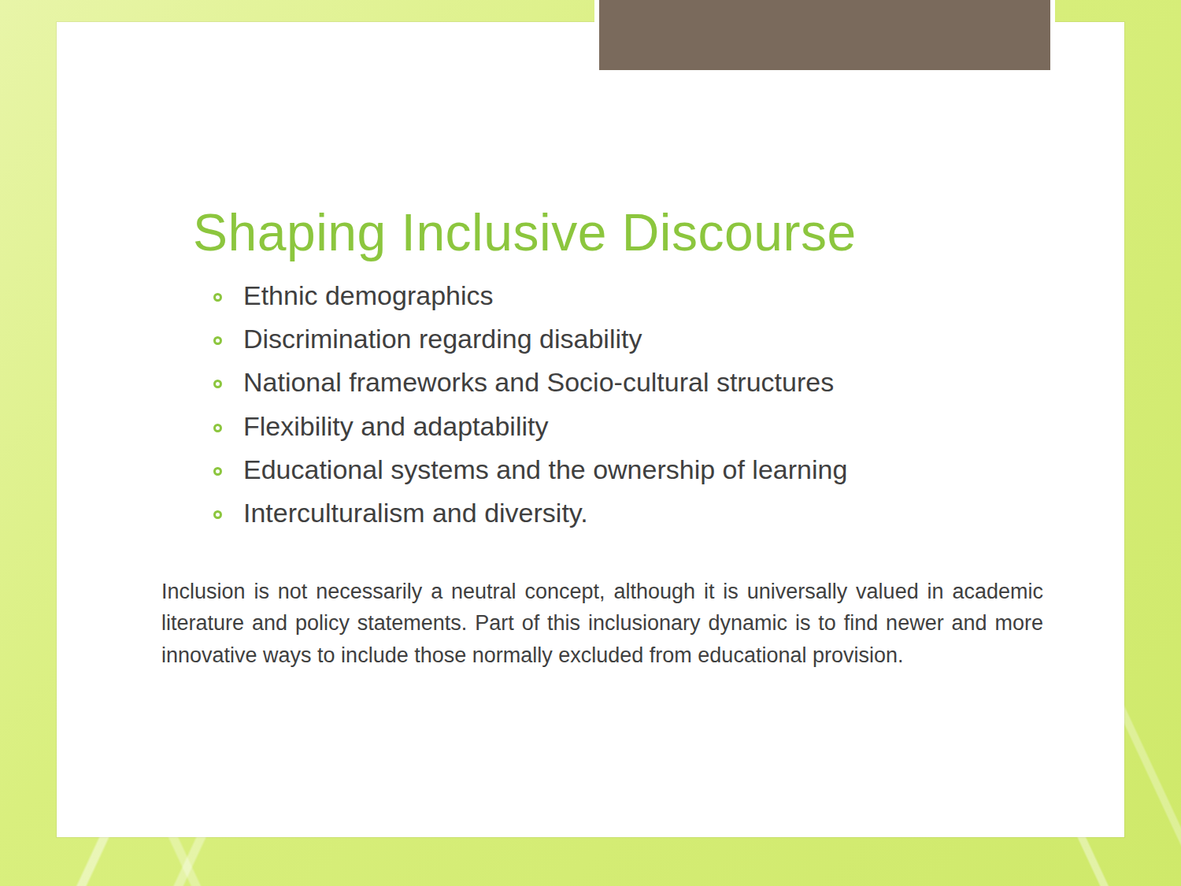Shaping Inclusive Discourse
Ethnic demographics
Discrimination regarding disability
National frameworks and Socio-cultural structures
Flexibility and adaptability
Educational systems and the ownership of learning
Interculturalism and diversity.
Inclusion is not necessarily a neutral concept, although it is universally valued in academic literature and policy statements. Part of this inclusionary dynamic is to find newer and more innovative ways to include those normally excluded from educational provision.